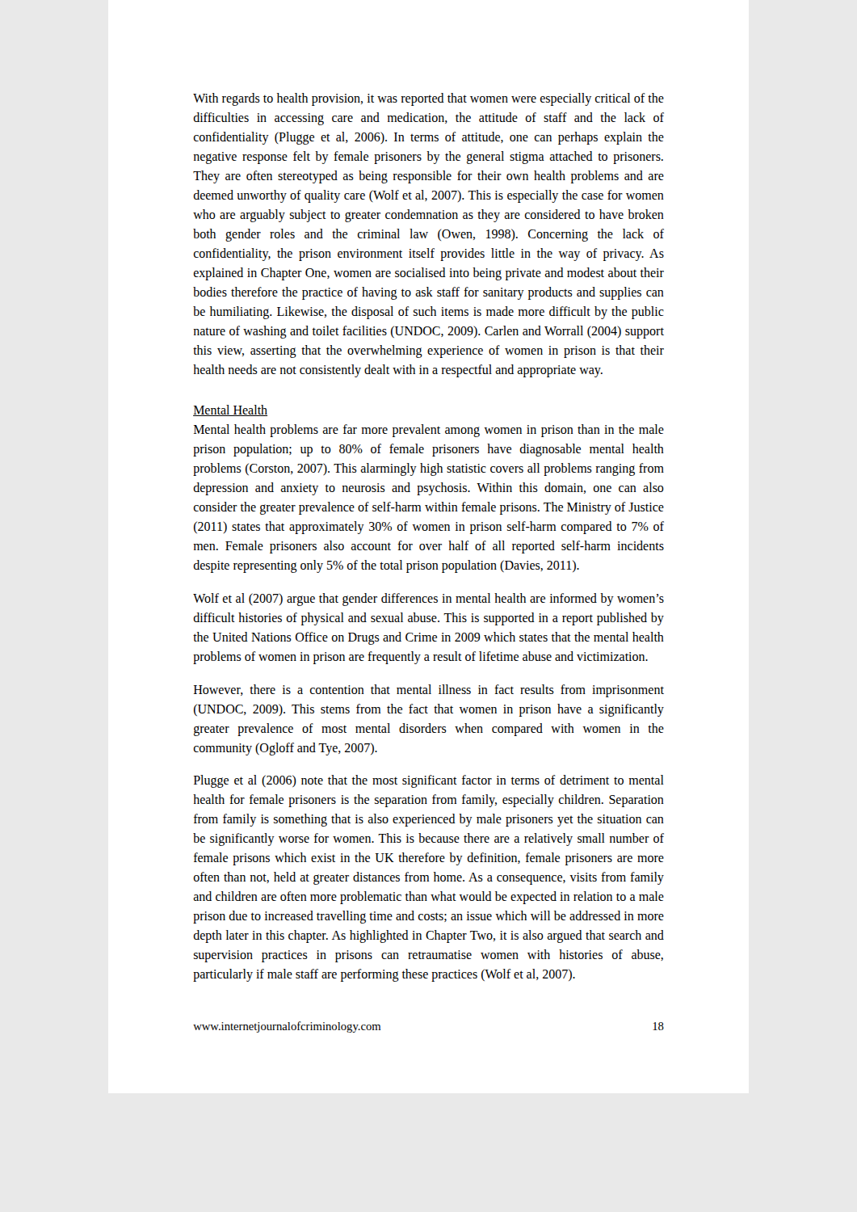With regards to health provision, it was reported that women were especially critical of the difficulties in accessing care and medication, the attitude of staff and the lack of confidentiality (Plugge et al, 2006). In terms of attitude, one can perhaps explain the negative response felt by female prisoners by the general stigma attached to prisoners. They are often stereotyped as being responsible for their own health problems and are deemed unworthy of quality care (Wolf et al, 2007). This is especially the case for women who are arguably subject to greater condemnation as they are considered to have broken both gender roles and the criminal law (Owen, 1998). Concerning the lack of confidentiality, the prison environment itself provides little in the way of privacy. As explained in Chapter One, women are socialised into being private and modest about their bodies therefore the practice of having to ask staff for sanitary products and supplies can be humiliating. Likewise, the disposal of such items is made more difficult by the public nature of washing and toilet facilities (UNDOC, 2009). Carlen and Worrall (2004) support this view, asserting that the overwhelming experience of women in prison is that their health needs are not consistently dealt with in a respectful and appropriate way.
Mental Health
Mental health problems are far more prevalent among women in prison than in the male prison population; up to 80% of female prisoners have diagnosable mental health problems (Corston, 2007). This alarmingly high statistic covers all problems ranging from depression and anxiety to neurosis and psychosis. Within this domain, one can also consider the greater prevalence of self-harm within female prisons. The Ministry of Justice (2011) states that approximately 30% of women in prison self-harm compared to 7% of men. Female prisoners also account for over half of all reported self-harm incidents despite representing only 5% of the total prison population (Davies, 2011).
Wolf et al (2007) argue that gender differences in mental health are informed by women’s difficult histories of physical and sexual abuse. This is supported in a report published by the United Nations Office on Drugs and Crime in 2009 which states that the mental health problems of women in prison are frequently a result of lifetime abuse and victimization.
However, there is a contention that mental illness in fact results from imprisonment (UNDOC, 2009). This stems from the fact that women in prison have a significantly greater prevalence of most mental disorders when compared with women in the community (Ogloff and Tye, 2007).
Plugge et al (2006) note that the most significant factor in terms of detriment to mental health for female prisoners is the separation from family, especially children. Separation from family is something that is also experienced by male prisoners yet the situation can be significantly worse for women. This is because there are a relatively small number of female prisons which exist in the UK therefore by definition, female prisoners are more often than not, held at greater distances from home. As a consequence, visits from family and children are often more problematic than what would be expected in relation to a male prison due to increased travelling time and costs; an issue which will be addressed in more depth later in this chapter. As highlighted in Chapter Two, it is also argued that search and supervision practices in prisons can retraumatise women with histories of abuse, particularly if male staff are performing these practices (Wolf et al, 2007).
www.internetjournalofcriminology.com 18